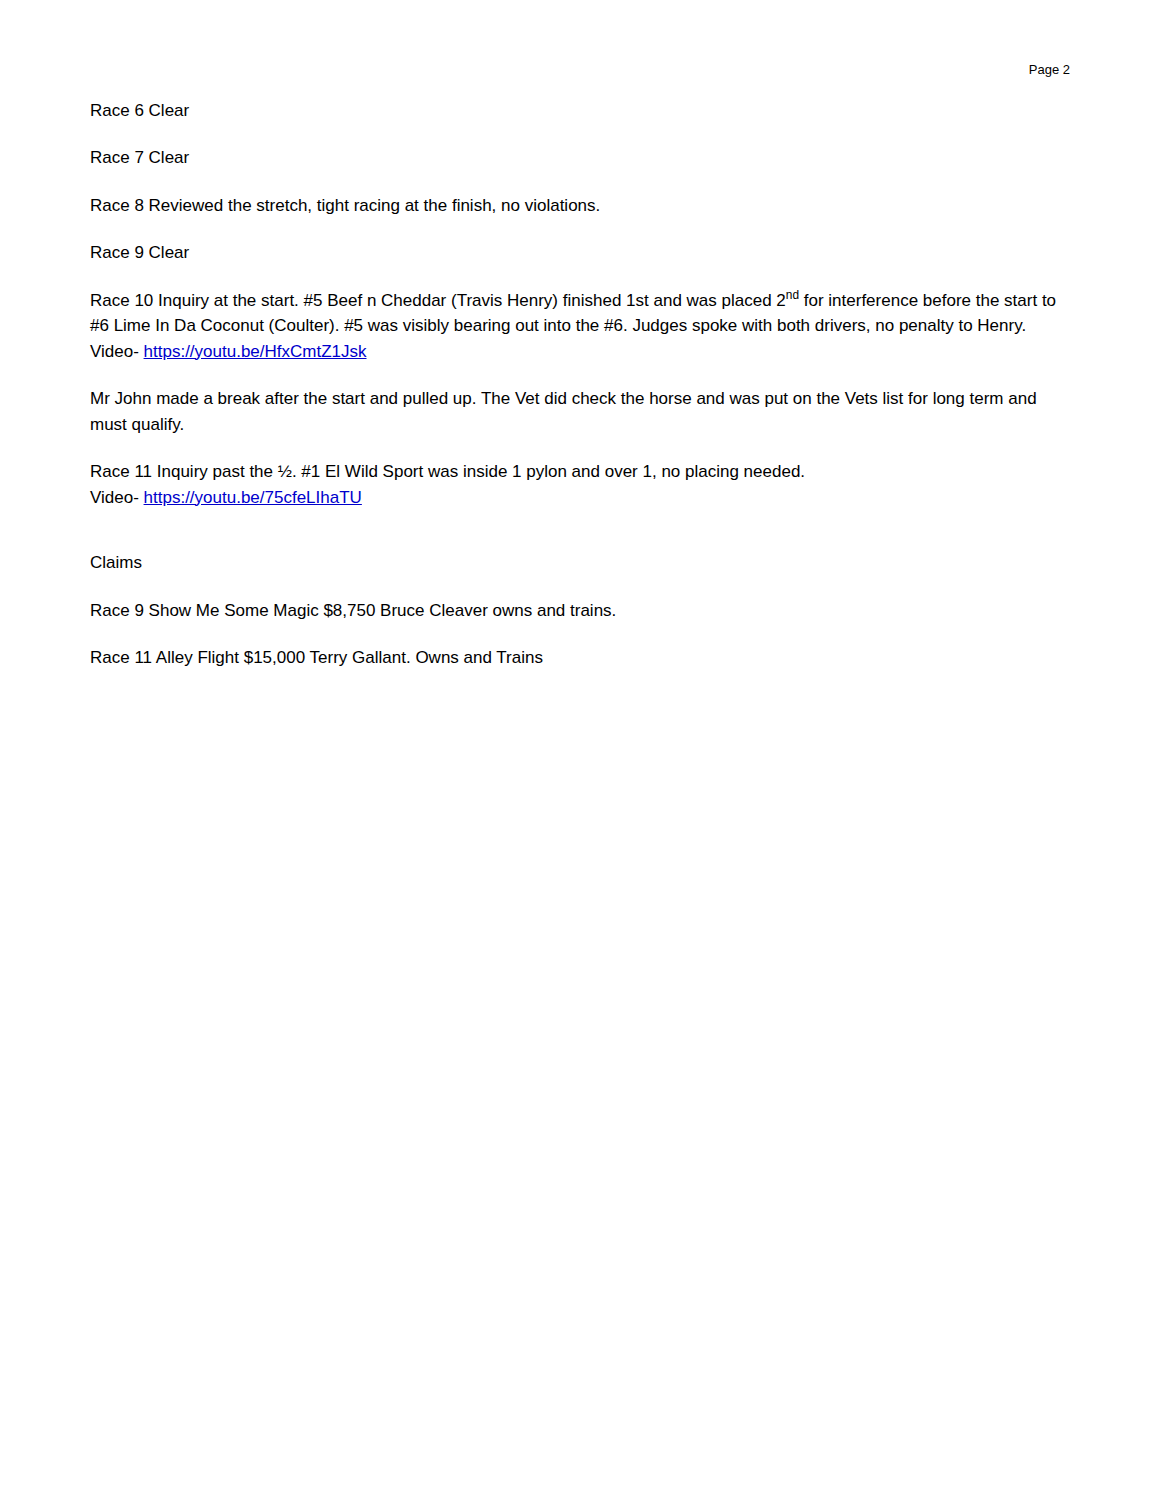Page 2
Race 6 Clear
Race 7 Clear
Race 8 Reviewed the stretch, tight racing at the finish, no violations.
Race 9 Clear
Race 10 Inquiry at the start. #5 Beef n Cheddar (Travis Henry) finished 1st and was placed 2nd for interference before the start to #6 Lime In Da Coconut (Coulter). #5 was visibly bearing out into the #6. Judges spoke with both drivers, no penalty to Henry.
Video- https://youtu.be/HfxCmtZ1Jsk
Mr John made a break after the start and pulled up. The Vet did check the horse and was put on the Vets list for long term and must qualify.
Race 11 Inquiry past the ½. #1 El Wild Sport was inside 1 pylon and over 1, no placing needed.
Video- https://youtu.be/75cfeLIhaTU
Claims
Race 9 Show Me Some Magic $8,750 Bruce Cleaver owns and trains.
Race 11 Alley Flight $15,000 Terry Gallant. Owns and Trains